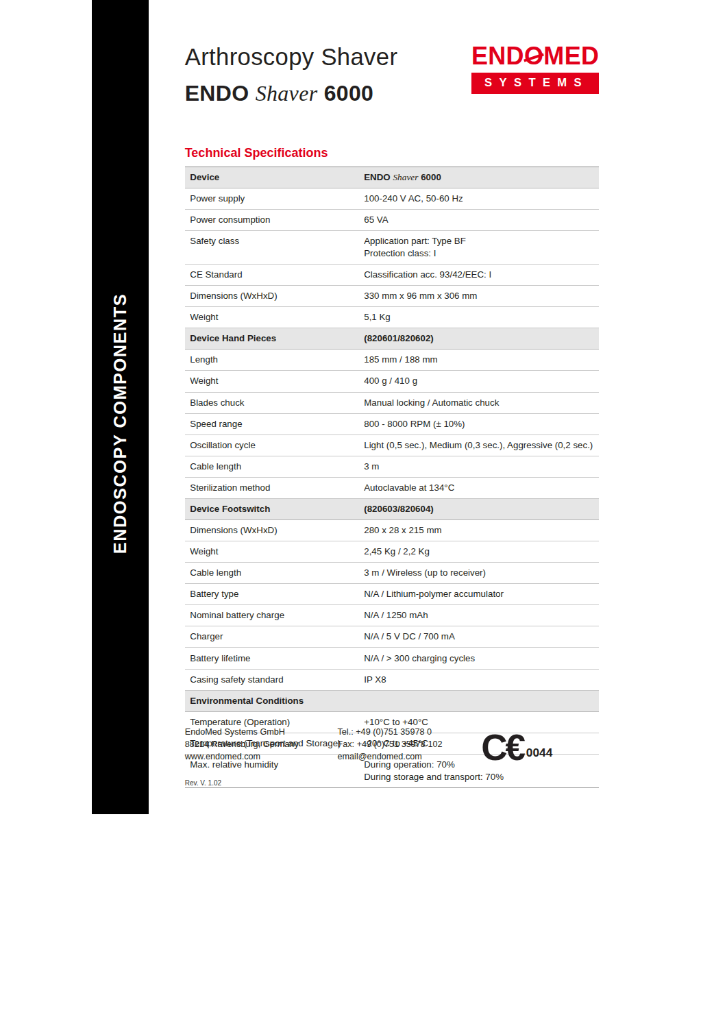ENDOSCOPY COMPONENTS
Arthroscopy Shaver
ENDO Shaver 6000
ENDOMED
SYSTEMS
Technical Specifications
| Device | ENDO Shaver 6000 |
| Power supply | 100-240 V AC, 50-60 Hz |
| Power consumption | 65 VA |
| Safety class | Application part: Type BF Protection class: I |
| CE Standard | Classification acc. 93/42/EEC: I |
| Dimensions (WxHxD) | 330 mm x 96 mm x 306 mm |
| Weight | 5,1 Kg |
| Device Hand Pieces | (820601/820602) |
| Length | 185 mm / 188 mm |
| Weight | 400 g / 410 g |
| Blades chuck | Manual locking / Automatic chuck |
| Speed range | 800 - 8000 RPM (± 10%) |
| Oscillation cycle | Light (0,5 sec.), Medium (0,3 sec.), Aggressive (0,2 sec.) |
| Cable length | 3 m |
| Sterilization method | Autoclavable at 134°C |
| Device Footswitch | (820603/820604) |
| Dimensions (WxHxD) | 280 x 28 x 215 mm |
| Weight | 2,45 Kg / 2,2 Kg |
| Cable length | 3 m / Wireless (up to receiver) |
| Battery type | N/A / Lithium-polymer accumulator |
| Nominal battery charge | N/A / 1250 mAh |
| Charger | N/A / 5 V DC / 700 mA |
| Battery lifetime | N/A / > 300 charging cycles |
| Casing safety standard | IP X8 |
| Environmental Conditions |
| Temperature (Operation) | +10°C to +40°C |
| Temperature (Transport and Storage) | -20° C to +45°C |
| Max. relative humidity | During operation: 70% During storage and transport: 70% |
EndoMed Systems GmbH
88214 Ravensburg, Germany
www.endomed.com
Tel.: +49 (0)751 35978 0
Fax: +49 (0)751 35978 102
email@endomed.com
C€ 0044
Rev. V. 1.02